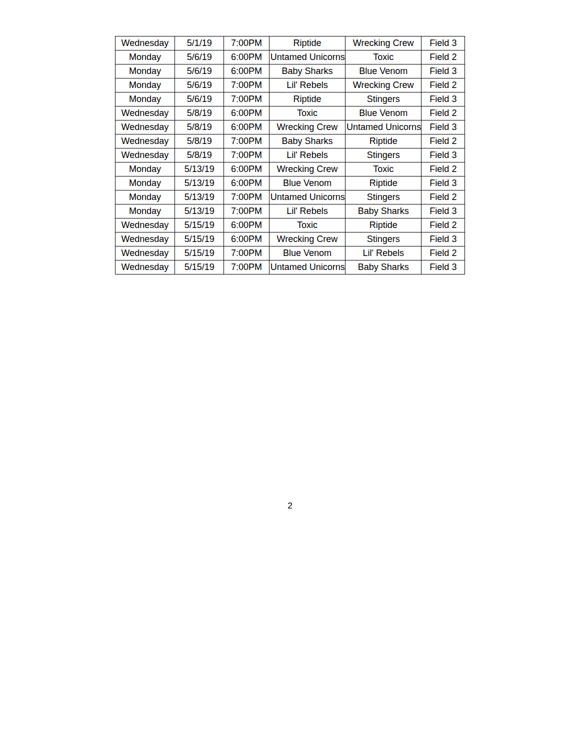| Wednesday | 5/1/19 | 7:00PM | Riptide | Wrecking Crew | Field 3 |
| Monday | 5/6/19 | 6:00PM | Untamed Unicorns | Toxic | Field 2 |
| Monday | 5/6/19 | 6:00PM | Baby Sharks | Blue Venom | Field 3 |
| Monday | 5/6/19 | 7:00PM | Lil' Rebels | Wrecking Crew | Field 2 |
| Monday | 5/6/19 | 7:00PM | Riptide | Stingers | Field 3 |
| Wednesday | 5/8/19 | 6:00PM | Toxic | Blue Venom | Field 2 |
| Wednesday | 5/8/19 | 6:00PM | Wrecking Crew | Untamed Unicorns | Field 3 |
| Wednesday | 5/8/19 | 7:00PM | Baby Sharks | Riptide | Field 2 |
| Wednesday | 5/8/19 | 7:00PM | Lil' Rebels | Stingers | Field 3 |
| Monday | 5/13/19 | 6:00PM | Wrecking Crew | Toxic | Field 2 |
| Monday | 5/13/19 | 6:00PM | Blue Venom | Riptide | Field 3 |
| Monday | 5/13/19 | 7:00PM | Untamed Unicorns | Stingers | Field 2 |
| Monday | 5/13/19 | 7:00PM | Lil' Rebels | Baby Sharks | Field 3 |
| Wednesday | 5/15/19 | 6:00PM | Toxic | Riptide | Field 2 |
| Wednesday | 5/15/19 | 6:00PM | Wrecking Crew | Stingers | Field 3 |
| Wednesday | 5/15/19 | 7:00PM | Blue Venom | Lil' Rebels | Field 2 |
| Wednesday | 5/15/19 | 7:00PM | Untamed Unicorns | Baby Sharks | Field 3 |
2